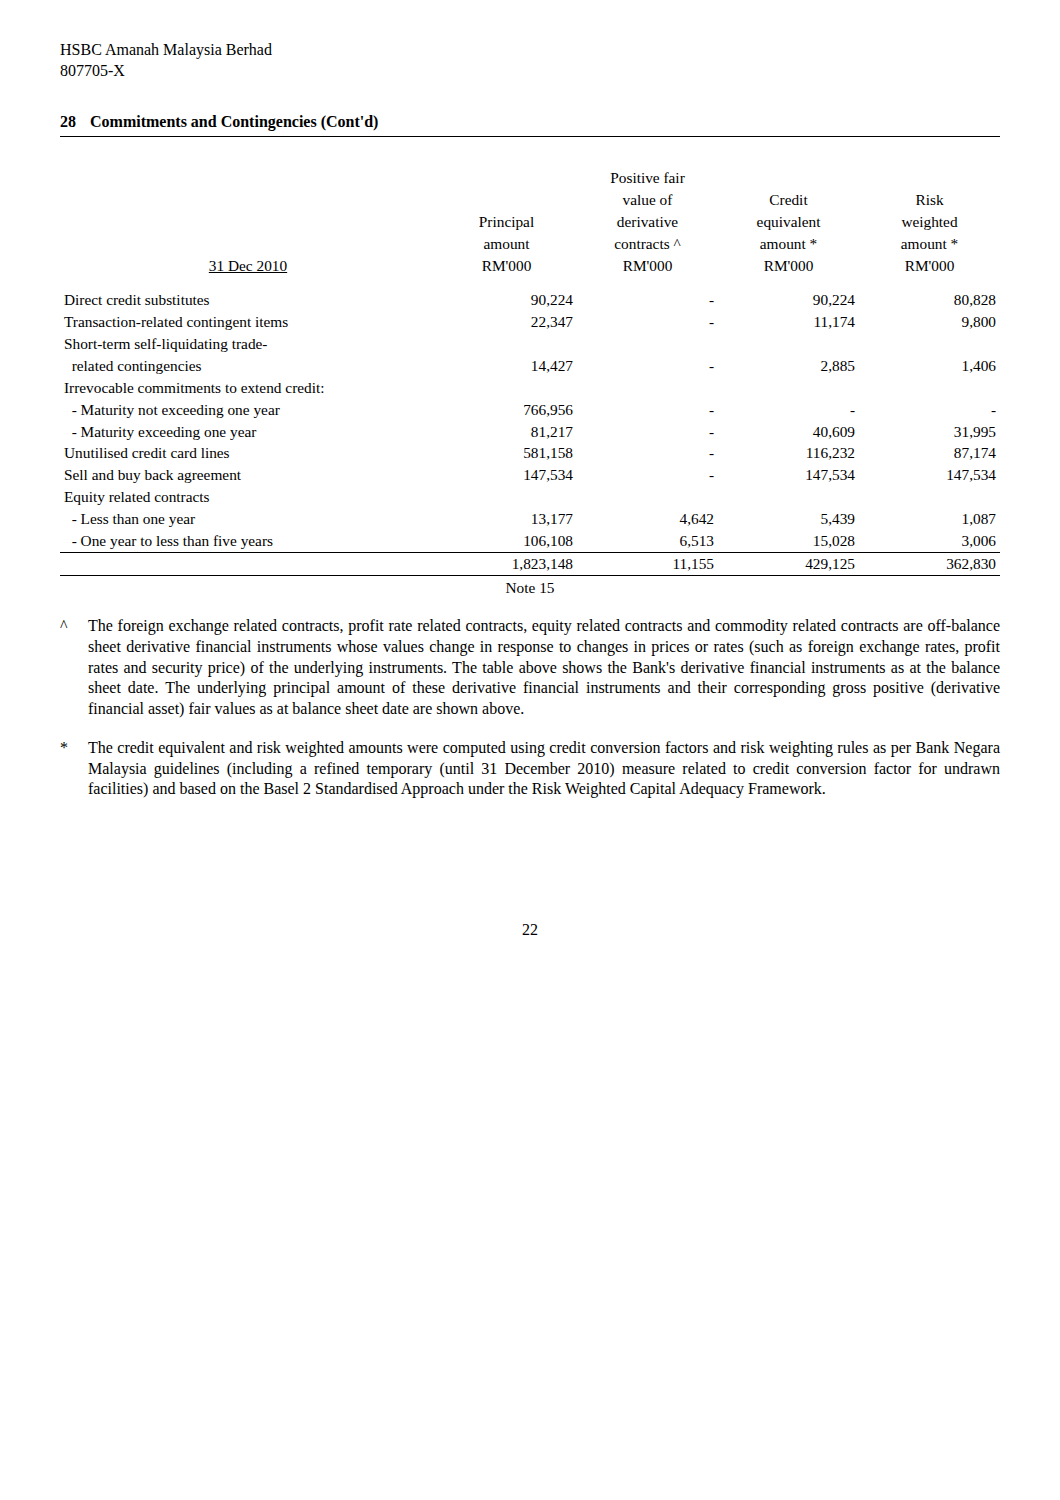HSBC Amanah Malaysia Berhad
807705-X
28 Commitments and Contingencies (Cont'd)
| | | Positive fair | | |
| --- | --- | --- | --- | --- |
| | | value of | Credit | Risk |
| | Principal | derivative | equivalent | weighted |
| | amount | contracts ^ | amount * | amount * |
| 31 Dec 2010 | RM'000 | RM'000 | RM'000 | RM'000 |
| Direct credit substitutes | 90,224 | - | 90,224 | 80,828 |
| Transaction-related contingent items | 22,347 | - | 11,174 | 9,800 |
| Short-term self-liquidating trade- | | | | |
| related contingencies | 14,427 | - | 2,885 | 1,406 |
| Irrevocable commitments to extend credit: | | | | |
| - Maturity not exceeding one year | 766,956 | - | - | - |
| - Maturity exceeding one year | 81,217 | - | 40,609 | 31,995 |
| Unutilised credit card lines | 581,158 | - | 116,232 | 87,174 |
| Sell and buy back agreement | 147,534 | - | 147,534 | 147,534 |
| Equity related contracts | | | | |
| - Less than one year | 13,177 | 4,642 | 5,439 | 1,087 |
| - One year to less than five years | 106,108 | 6,513 | 15,028 | 3,006 |
| | 1,823,148 | 11,155 | 429,125 | 362,830 |
Note 15
^
The foreign exchange related contracts, profit rate related contracts, equity related contracts and commodity related contracts are off-balance sheet derivative financial instruments whose values change in response to changes in prices or rates (such as foreign exchange rates, profit rates and security price) of the underlying instruments. The table above shows the Bank's derivative financial instruments as at the balance sheet date. The underlying principal amount of these derivative financial instruments and their corresponding gross positive (derivative financial asset) fair values as at balance sheet date are shown above.
*
The credit equivalent and risk weighted amounts were computed using credit conversion factors and risk weighting rules as per Bank Negara Malaysia guidelines (including a refined temporary (until 31 December 2010) measure related to credit conversion factor for undrawn facilities) and based on the Basel 2 Standardised Approach under the Risk Weighted Capital Adequacy Framework.
22